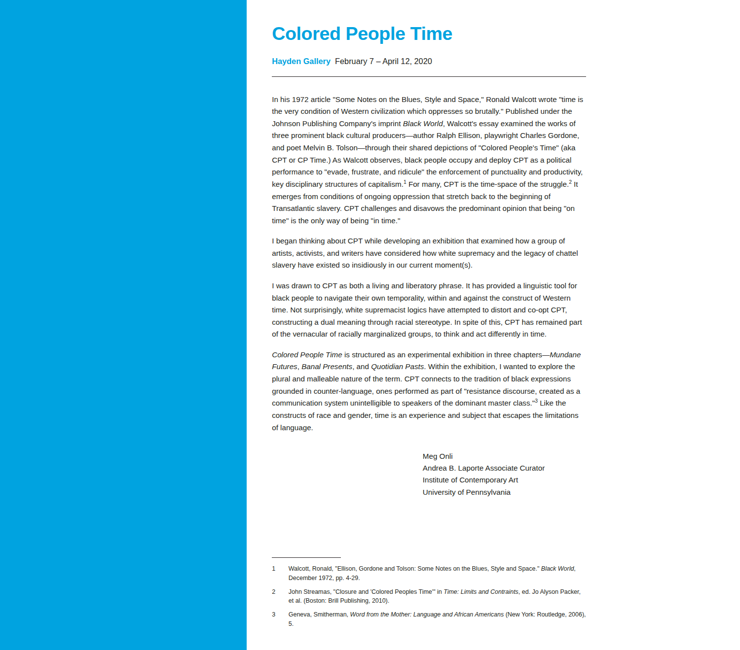Colored People Time
Hayden Gallery February 7 – April 12, 2020
In his 1972 article "Some Notes on the Blues, Style and Space," Ronald Walcott wrote "time is the very condition of Western civilization which oppresses so brutally." Published under the Johnson Publishing Company's imprint Black World, Walcott's essay examined the works of three prominent black cultural producers—author Ralph Ellison, playwright Charles Gordone, and poet Melvin B. Tolson—through their shared depictions of "Colored People's Time" (aka CPT or CP Time.) As Walcott observes, black people occupy and deploy CPT as a political performance to "evade, frustrate, and ridicule" the enforcement of punctuality and productivity, key disciplinary structures of capitalism.1 For many, CPT is the time-space of the struggle.2 It emerges from conditions of ongoing oppression that stretch back to the beginning of Transatlantic slavery. CPT challenges and disavows the predominant opinion that being "on time" is the only way of being "in time."
I began thinking about CPT while developing an exhibition that examined how a group of artists, activists, and writers have considered how white supremacy and the legacy of chattel slavery have existed so insidiously in our current moment(s).
I was drawn to CPT as both a living and liberatory phrase. It has provided a linguistic tool for black people to navigate their own temporality, within and against the construct of Western time. Not surprisingly, white supremacist logics have attempted to distort and co-opt CPT, constructing a dual meaning through racial stereotype. In spite of this, CPT has remained part of the vernacular of racially marginalized groups, to think and act differently in time.
Colored People Time is structured as an experimental exhibition in three chapters—Mundane Futures, Banal Presents, and Quotidian Pasts. Within the exhibition, I wanted to explore the plural and malleable nature of the term. CPT connects to the tradition of black expressions grounded in counter-language, ones performed as part of "resistance discourse, created as a communication system unintelligible to speakers of the dominant master class."3 Like the constructs of race and gender, time is an experience and subject that escapes the limitations of language.
Meg Onli
Andrea B. Laporte Associate Curator
Institute of Contemporary Art
University of Pennsylvania
Walcott, Ronald, "Ellison, Gordone and Tolson: Some Notes on the Blues, Style and Space." Black World, December 1972, pp. 4-29.
John Streamas, "Closure and 'Colored Peoples Time'" in Time: Limits and Contraints, ed. Jo Alyson Packer, et al. (Boston: Brill Publishing, 2010).
Geneva, Smitherman, Word from the Mother: Language and African Americans (New York: Routledge, 2006), 5.